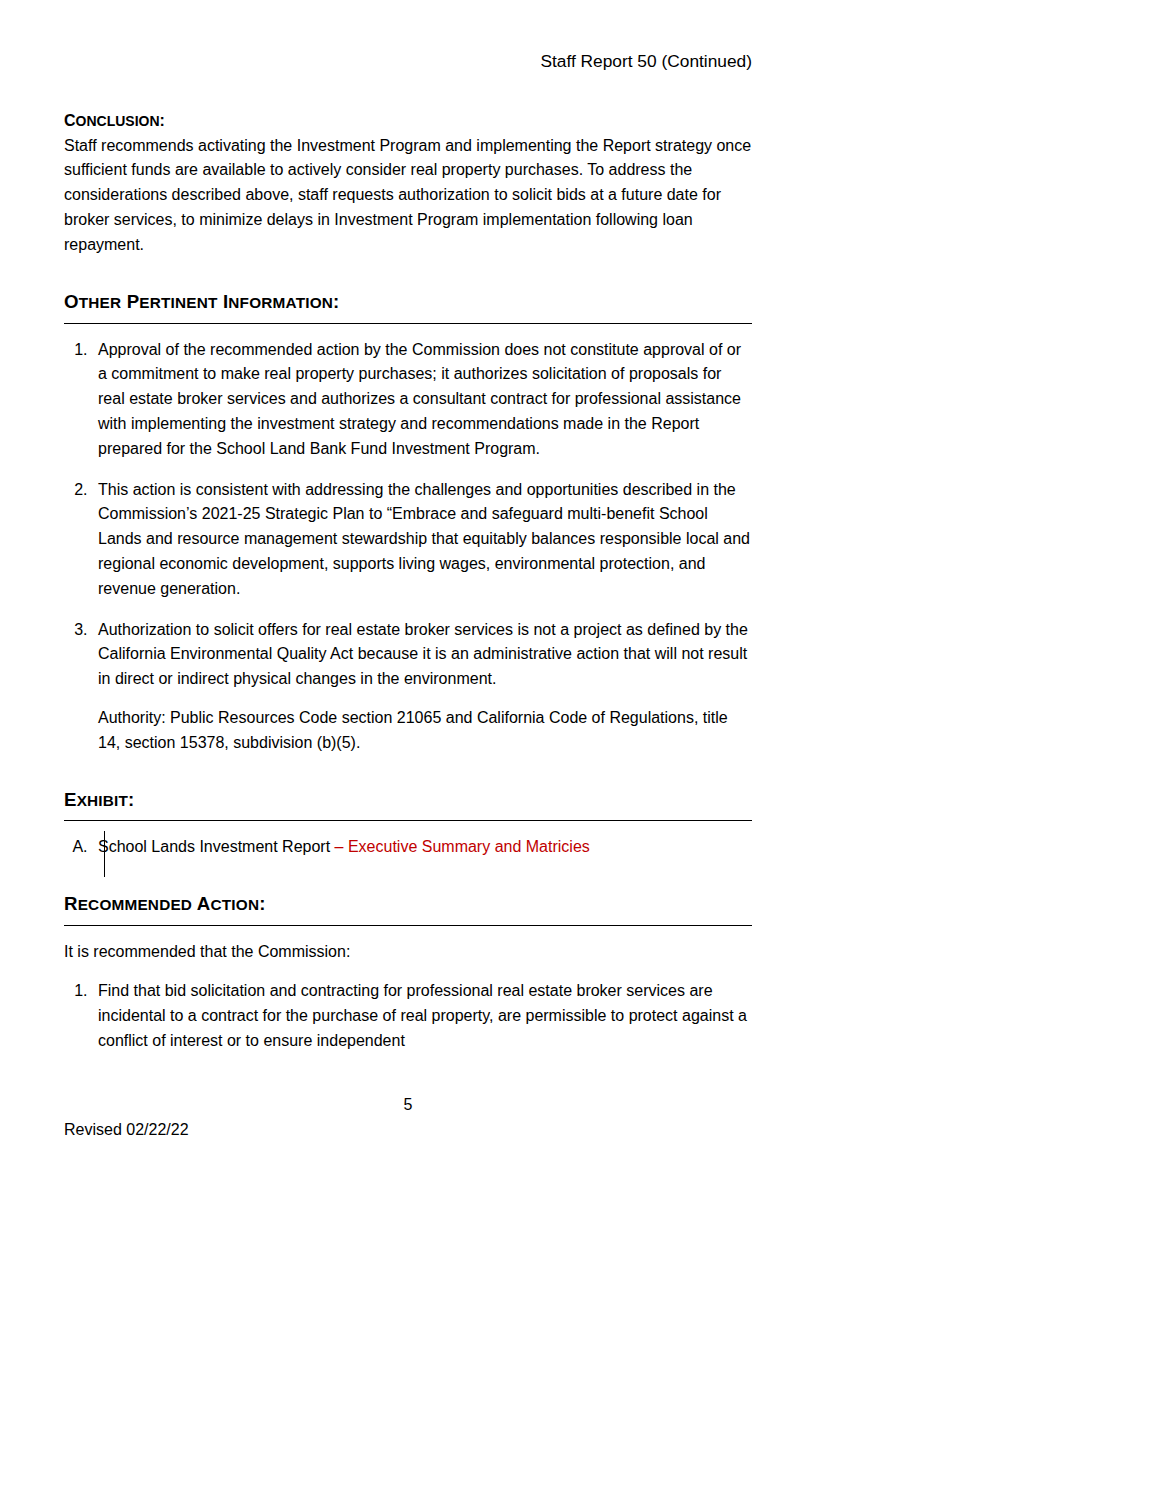Staff Report 50 (Continued)
CONCLUSION:
Staff recommends activating the Investment Program and implementing the Report strategy once sufficient funds are available to actively consider real property purchases. To address the considerations described above, staff requests authorization to solicit bids at a future date for broker services, to minimize delays in Investment Program implementation following loan repayment.
OTHER PERTINENT INFORMATION:
Approval of the recommended action by the Commission does not constitute approval of or a commitment to make real property purchases; it authorizes solicitation of proposals for real estate broker services and authorizes a consultant contract for professional assistance with implementing the investment strategy and recommendations made in the Report prepared for the School Land Bank Fund Investment Program.
This action is consistent with addressing the challenges and opportunities described in the Commission’s 2021-25 Strategic Plan to “Embrace and safeguard multi-benefit School Lands and resource management stewardship that equitably balances responsible local and regional economic development, supports living wages, environmental protection, and revenue generation.
Authorization to solicit offers for real estate broker services is not a project as defined by the California Environmental Quality Act because it is an administrative action that will not result in direct or indirect physical changes in the environment.
Authority: Public Resources Code section 21065 and California Code of Regulations, title 14, section 15378, subdivision (b)(5).
EXHIBIT:
School Lands Investment Report – Executive Summary and Matricies
RECOMMENDED ACTION:
It is recommended that the Commission:
Find that bid solicitation and contracting for professional real estate broker services are incidental to a contract for the purchase of real property, are permissible to protect against a conflict of interest or to ensure independent
5
Revised 02/22/22